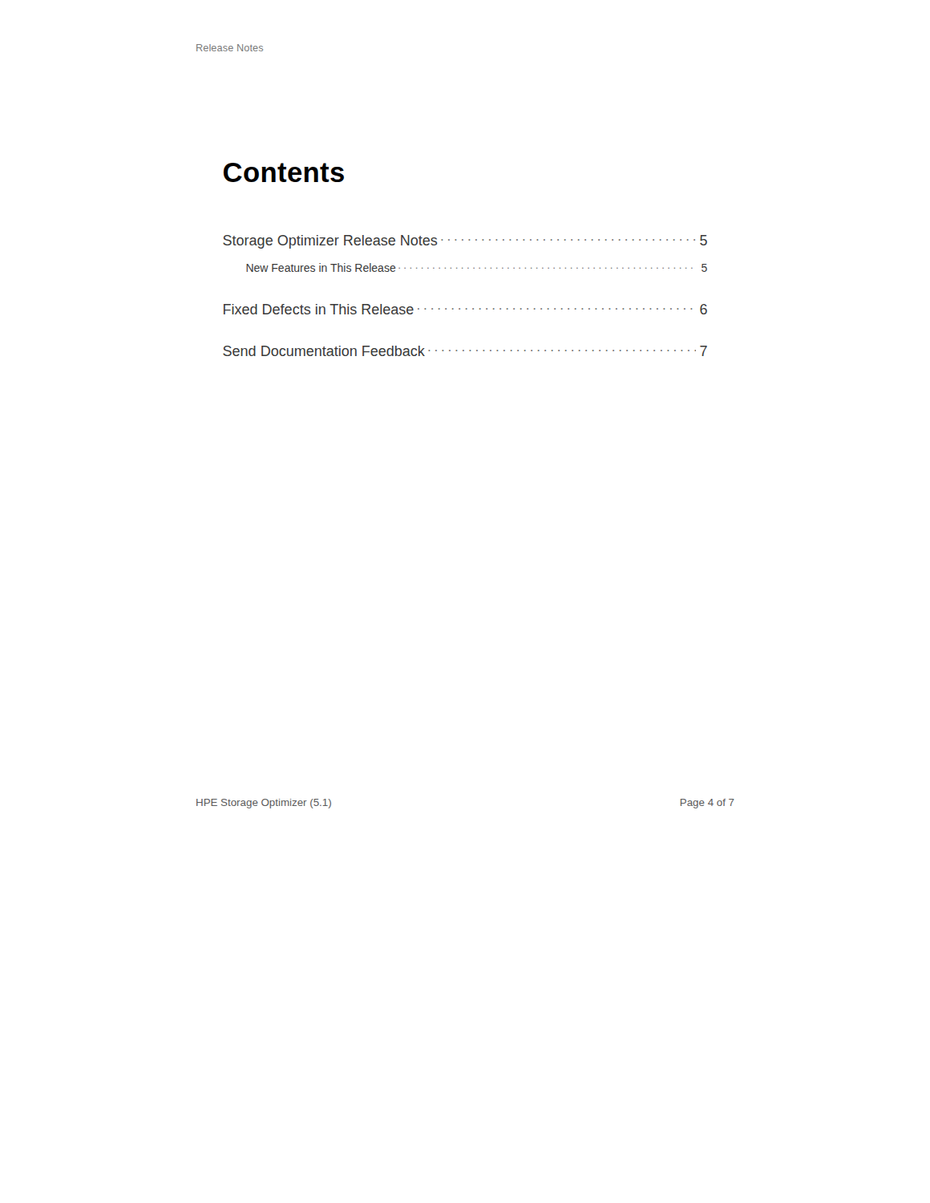Release Notes
Contents
Storage Optimizer Release Notes 5
New Features in This Release 5
Fixed Defects in This Release 6
Send Documentation Feedback 7
HPE Storage Optimizer (5.1)
Page 4 of 7